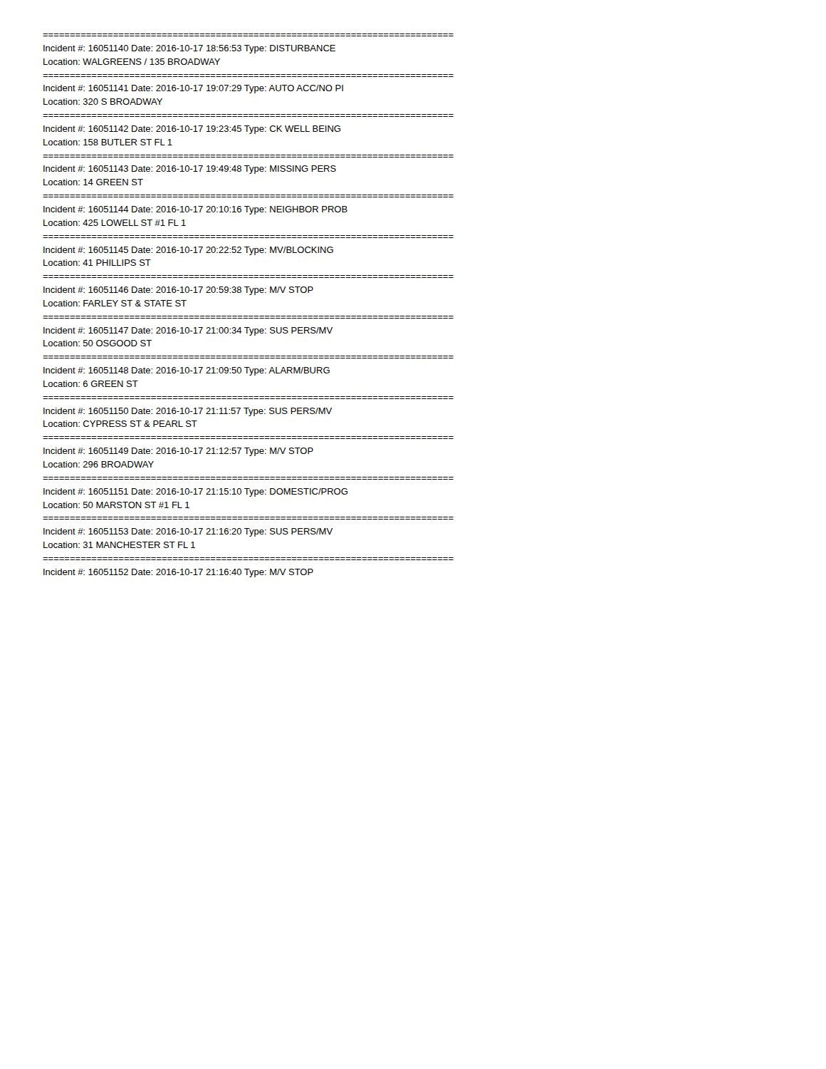============================================================================
Incident #: 16051140 Date: 2016-10-17 18:56:53 Type: DISTURBANCE
Location: WALGREENS / 135 BROADWAY
============================================================================
Incident #: 16051141 Date: 2016-10-17 19:07:29 Type: AUTO ACC/NO PI
Location: 320 S BROADWAY
============================================================================
Incident #: 16051142 Date: 2016-10-17 19:23:45 Type: CK WELL BEING
Location: 158 BUTLER ST FL 1
============================================================================
Incident #: 16051143 Date: 2016-10-17 19:49:48 Type: MISSING PERS
Location: 14 GREEN ST
============================================================================
Incident #: 16051144 Date: 2016-10-17 20:10:16 Type: NEIGHBOR PROB
Location: 425 LOWELL ST #1 FL 1
============================================================================
Incident #: 16051145 Date: 2016-10-17 20:22:52 Type: MV/BLOCKING
Location: 41 PHILLIPS ST
============================================================================
Incident #: 16051146 Date: 2016-10-17 20:59:38 Type: M/V STOP
Location: FARLEY ST & STATE ST
============================================================================
Incident #: 16051147 Date: 2016-10-17 21:00:34 Type: SUS PERS/MV
Location: 50 OSGOOD ST
============================================================================
Incident #: 16051148 Date: 2016-10-17 21:09:50 Type: ALARM/BURG
Location: 6 GREEN ST
============================================================================
Incident #: 16051150 Date: 2016-10-17 21:11:57 Type: SUS PERS/MV
Location: CYPRESS ST & PEARL ST
============================================================================
Incident #: 16051149 Date: 2016-10-17 21:12:57 Type: M/V STOP
Location: 296 BROADWAY
============================================================================
Incident #: 16051151 Date: 2016-10-17 21:15:10 Type: DOMESTIC/PROG
Location: 50 MARSTON ST #1 FL 1
============================================================================
Incident #: 16051153 Date: 2016-10-17 21:16:20 Type: SUS PERS/MV
Location: 31 MANCHESTER ST FL 1
============================================================================
Incident #: 16051152 Date: 2016-10-17 21:16:40 Type: M/V STOP